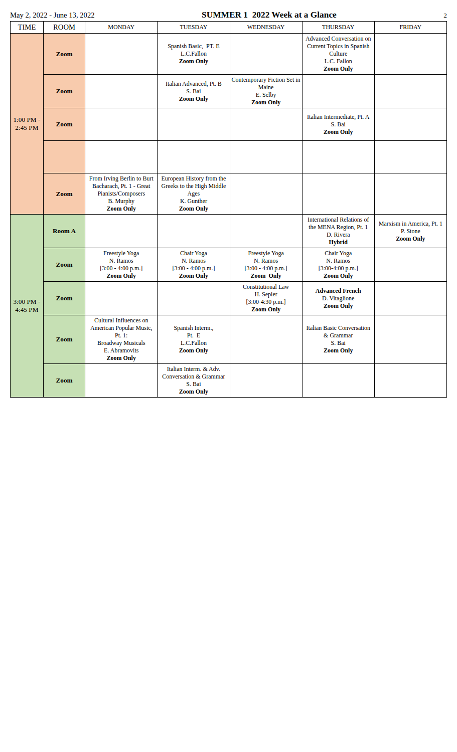May 2, 2022 - June 13, 2022
SUMMER 1 2022 Week at a Glance
2
| TIME | ROOM | MONDAY | TUESDAY | WEDNESDAY | THURSDAY | FRIDAY |
| --- | --- | --- | --- | --- | --- | --- |
| 1:00 PM - 2:45 PM | Zoom | | Spanish Basic, PT. E L.C.Fallon Zoom Only | | Advanced Conversation on Current Topics in Spanish Culture L.C. Fallon Zoom Only | |
| Zoom | | Italian Advanced, Pt. B S. Bai Zoom Only | Contemporary Fiction Set in Maine E. Selby Zoom Only | | |
| Zoom | | | | Italian Intermediate, Pt. A S. Bai Zoom Only | |
| Zoom | From Irving Berlin to Burt Bacharach, Pt. 1 - Great Pianists/Composers B. Murphy Zoom Only | European History from the Greeks to the High Middle Ages K. Gunther Zoom Only | | | |
| 3:00 PM - 4:45 PM | Room A | | | | International Relations of the MENA Region, Pt. 1 D. Rivera Hybrid | Marxism in America, Pt. 1 P. Stone Zoom Only |
| Zoom | Freestyle Yoga N. Ramos [3:00 - 4:00 p.m.] Zoom Only | Chair Yoga N. Ramos [3:00 - 4:00 p.m.] Zoom Only | Freestyle Yoga N. Ramos [3:00 - 4:00 p.m.] Zoom Only | Chair Yoga N. Ramos [3:00-4:00 p.m.] Zoom Only | |
| Zoom | | | Constitutional Law H. Sepler [3:00-4:30 p.m.] Zoom Only | Advanced French D. Vitaglione Zoom Only | |
| Zoom | Cultural Influences on American Popular Music, Pt. 1: Broadway Musicals E. Abramovits Zoom Only | Spanish Interm., Pt. E L.C.Fallon Zoom Only | | Italian Basic Conversation & Grammar S. Bai Zoom Only | |
| Zoom | | Italian Interm. & Adv. Conversation & Grammar S. Bai Zoom Only | | | |